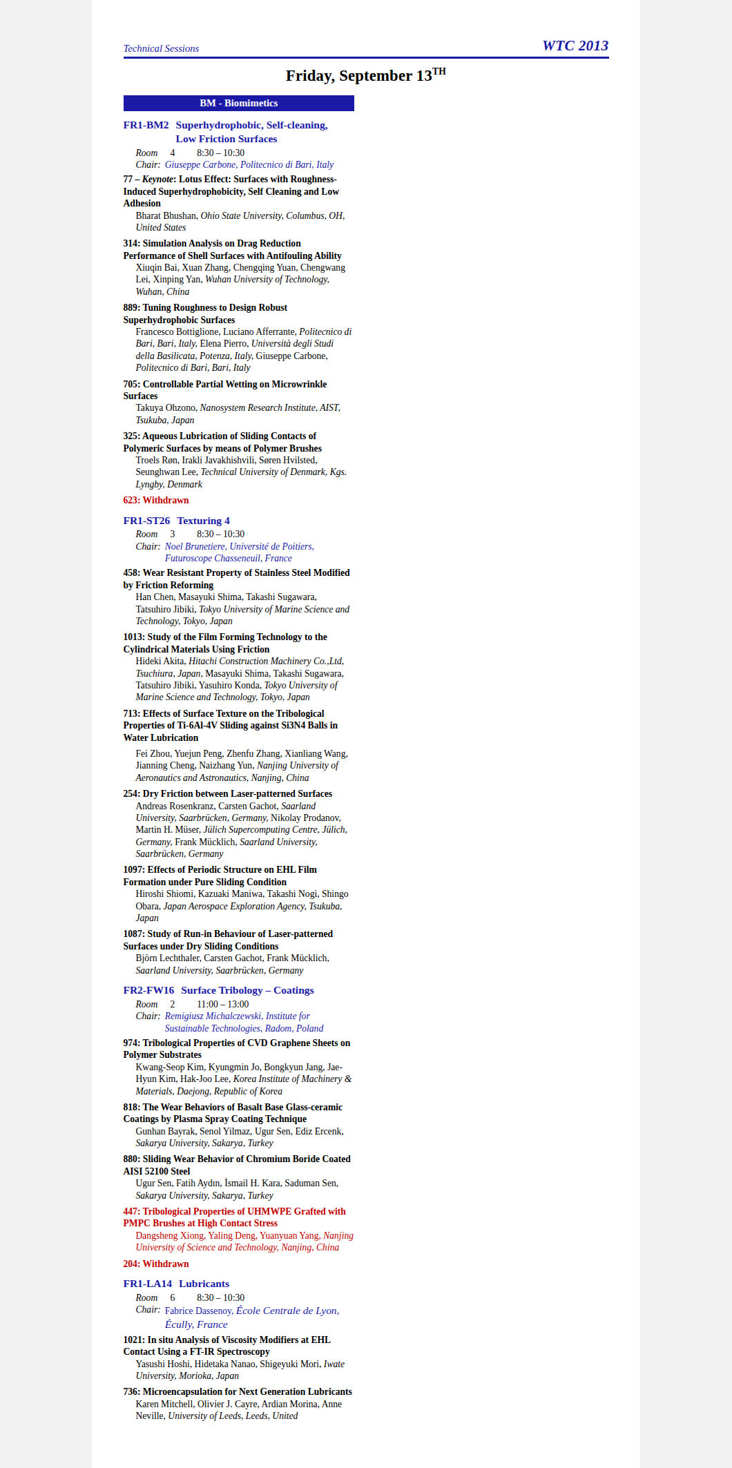Technical Sessions
WTC 2013
Friday, September 13TH
BM - Biomimetics
FR1-BM2 Superhydrophobic, Self-cleaning,
Low Friction Surfaces
Room 48:30 – 10:30
Chair: Giuseppe Carbone, Politecnico di Bari, Italy
77 – Keynote: Lotus Effect: Surfaces with Roughness-Induced Superhydrophobicity, Self Cleaning and Low Adhesion
Bharat Bhushan, Ohio State University, Columbus, OH, United States
314: Simulation Analysis on Drag Reduction Performance of Shell Surfaces with Antifouling Ability
Xiuqin Bai, Xuan Zhang, Chengqing Yuan, Chengwang Lei, Xinping Yan, Wuhan University of Technology, Wuhan, China
889: Tuning Roughness to Design Robust Superhydrophobic Surfaces
Francesco Bottiglione, Luciano Afferrante, Politecnico di Bari, Bari, Italy, Elena Pierro, Università degli Studi della Basilicata, Potenza, Italy, Giuseppe Carbone, Politecnico di Bari, Bari, Italy
705: Controllable Partial Wetting on Microwrinkle Surfaces
Takuya Ohzono, Nanosystem Research Institute, AIST, Tsukuba, Japan
325: Aqueous Lubrication of Sliding Contacts of Polymeric Surfaces by means of Polymer Brushes
Troels Røn, Irakli Javakhishvili, Søren Hvilsted, Seunghwan Lee, Technical University of Denmark, Kgs. Lyngby, Denmark
623: Withdrawn
FR1-ST26 Texturing 4
Room 38:30 – 10:30
Chair: Noel Brunetiere, Université de Poitiers, Futuroscope Chasseneuil, France
458: Wear Resistant Property of Stainless Steel Modified by Friction Reforming
Han Chen, Masayuki Shima, Takashi Sugawara, Tatsuhiro Jibiki, Tokyo University of Marine Science and Technology, Tokyo, Japan
1013: Study of the Film Forming Technology to the Cylindrical Materials Using Friction
Hideki Akita, Hitachi Construction Machinery Co.,Ltd, Tsuchiura, Japan, Masayuki Shima, Takashi Sugawara, Tatsuhiro Jibiki, Yasuhiro Konda, Tokyo University of Marine Science and Technology, Tokyo, Japan
713: Effects of Surface Texture on the Tribological Properties of Ti-6Al-4V Sliding against Si3N4 Balls in Water Lubrication
Fei Zhou, Yuejun Peng, Zhenfu Zhang, Xianliang Wang, Jianning Cheng, Naizhang Yun, Nanjing University of Aeronautics and Astronautics, Nanjing, China
254: Dry Friction between Laser-patterned Surfaces
Andreas Rosenkranz, Carsten Gachot, Saarland University, Saarbrücken, Germany, Nikolay Prodanov, Martin H. Müser, Jülich Supercomputing Centre, Jülich, Germany, Frank Mücklich, Saarland University, Saarbrücken, Germany
1097: Effects of Periodic Structure on EHL Film Formation under Pure Sliding Condition
Hiroshi Shiomi, Kazuaki Maniwa, Takashi Nogi, Shingo Obara, Japan Aerospace Exploration Agency, Tsukuba, Japan
1087: Study of Run-in Behaviour of Laser-patterned Surfaces under Dry Sliding Conditions
Björn Lechthaler, Carsten Gachot, Frank Mücklich, Saarland University, Saarbrücken, Germany
FR2-FW16 Surface Tribology – Coatings
Room 211:00 – 13:00
Chair: Remigiusz Michalczewski, Institute for Sustainable Technologies, Radom, Poland
974: Tribological Properties of CVD Graphene Sheets on Polymer Substrates
Kwang-Seop Kim, Kyungmin Jo, Bongkyun Jang, Jae-Hyun Kim, Hak-Joo Lee, Korea Institute of Machinery & Materials, Daejong, Republic of Korea
818: The Wear Behaviors of Basalt Base Glass-ceramic Coatings by Plasma Spray Coating Technique
Gunhan Bayrak, Senol Yilmaz, Ugur Sen, Ediz Ercenk, Sakarya University, Sakarya, Turkey
880: Sliding Wear Behavior of Chromium Boride Coated AISI 52100 Steel
Ugur Sen, Fatih Aydın, İsmail H. Kara, Saduman Sen, Sakarya University, Sakarya, Turkey
447: Tribological Properties of UHMWPE Grafted with PMPC Brushes at High Contact Stress
Dangsheng Xiong, Yaling Deng, Yuanyuan Yang, Nanjing University of Science and Technology, Nanjing, China
204: Withdrawn
FR1-LA14 Lubricants
Room 68:30 – 10:30
Chair: Fabrice Dassenoy, École Centrale de Lyon, Écully, France
1021: In situ Analysis of Viscosity Modifiers at EHL Contact Using a FT-IR Spectroscopy
Yasushi Hoshi, Hidetaka Nanao, Shigeyuki Mori, Iwate University, Morioka, Japan
736: Microencapsulation for Next Generation Lubricants
Karen Mitchell, Olivier J. Cayre, Ardian Morina, Anne Neville, University of Leeds, Leeds, United